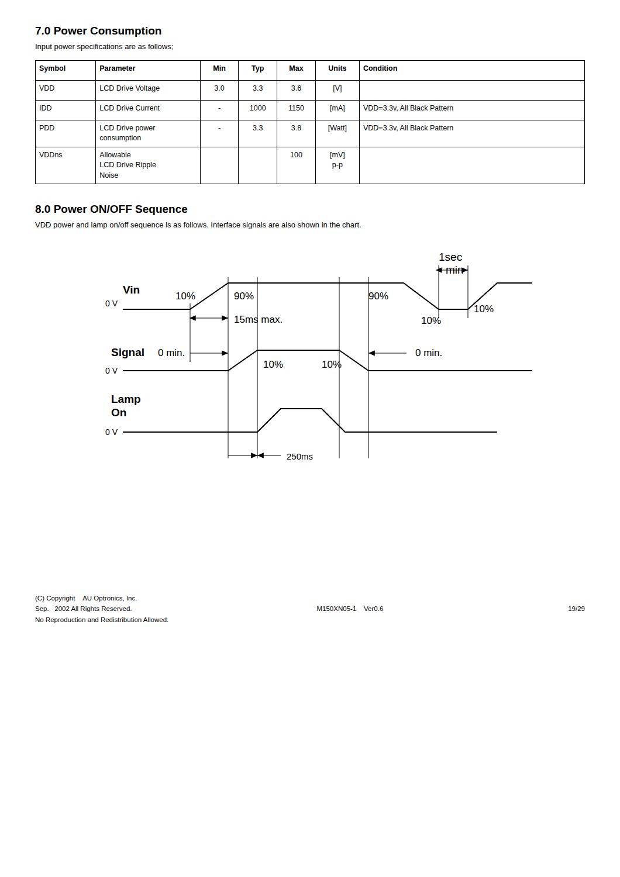7.0 Power Consumption
Input power specifications are as follows;
| Symbol | Parameter | Min | Typ | Max | Units | Condition |
| --- | --- | --- | --- | --- | --- | --- |
| VDD | LCD Drive Voltage | 3.0 | 3.3 | 3.6 | [V] | |
| IDD | LCD Drive Current | - | 1000 | 1150 | [mA] | VDD=3.3v, All Black Pattern |
| PDD | LCD Drive power consumption | - | 3.3 | 3.8 | [Watt] | VDD=3.3v, All Black Pattern |
| VDDns | Allowable LCD Drive Ripple Noise | | | 100 | [mV] p-p | |
8.0 Power ON/OFF Sequence
VDD power and lamp on/off sequence is as follows. Interface signals are also shown in the chart.
1sec min Vin 0 V 10% 90% 90% 10% 10% 15ms max. Signal 0 V 0 min. 10% 10% 0 min. Lamp On 0 V 250ms
(C) Copyright AU Optronics, Inc.
Sep. 2002 All Rights Reserved. M150XN05-1 Ver0.6 19/29
No Reproduction and Redistribution Allowed.